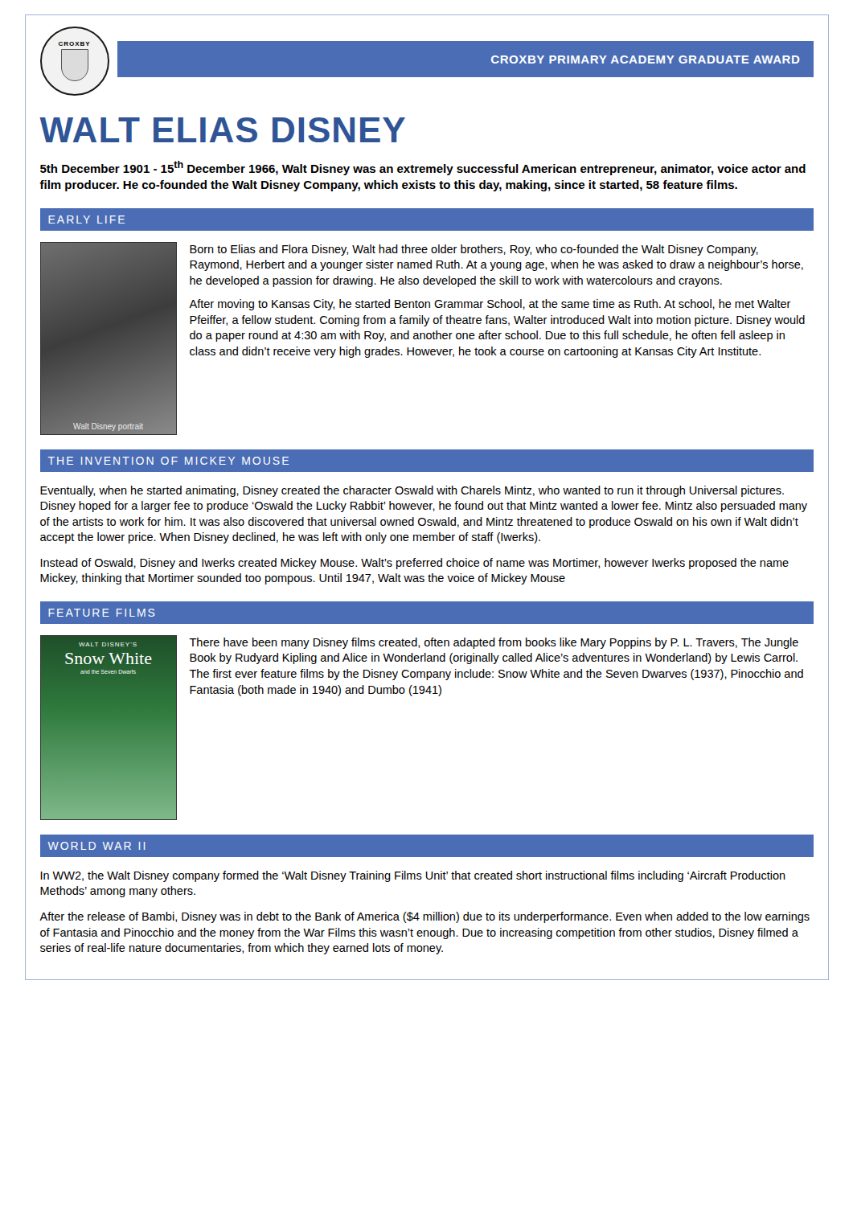CROXBY
CROXBY PRIMARY ACADEMY GRADUATE AWARD
Walt Elias Disney
5th December 1901 - 15th December 1966, Walt Disney was an extremely successful American entrepreneur, animator, voice actor and film producer. He co-founded the Walt Disney Company, which exists to this day, making, since it started, 58 feature films.
Early Life
Walt Disney portrait
Born to Elias and Flora Disney, Walt had three older brothers, Roy, who co-founded the Walt Disney Company, Raymond, Herbert and a younger sister named Ruth. At a young age, when he was asked to draw a neighbour’s horse, he developed a passion for drawing. He also developed the skill to work with watercolours and crayons.
After moving to Kansas City, he started Benton Grammar School, at the same time as Ruth. At school, he met Walter Pfeiffer, a fellow student. Coming from a family of theatre fans, Walter introduced Walt into motion picture. Disney would do a paper round at 4:30 am with Roy, and another one after school. Due to this full schedule, he often fell asleep in class and didn’t receive very high grades. However, he took a course on cartooning at Kansas City Art Institute.
The Invention of Mickey Mouse
Eventually, when he started animating, Disney created the character Oswald with Charels Mintz, who wanted to run it through Universal pictures. Disney hoped for a larger fee to produce ‘Oswald the Lucky Rabbit’ however, he found out that Mintz wanted a lower fee. Mintz also persuaded many of the artists to work for him. It was also discovered that universal owned Oswald, and Mintz threatened to produce Oswald on his own if Walt didn’t accept the lower price. When Disney declined, he was left with only one member of staff (Iwerks).
Instead of Oswald, Disney and Iwerks created Mickey Mouse. Walt’s preferred choice of name was Mortimer, however Iwerks proposed the name Mickey, thinking that Mortimer sounded too pompous. Until 1947, Walt was the voice of Mickey Mouse
Feature Films
WALT DISNEY'S Snow White and the Seven Dwarfs
There have been many Disney films created, often adapted from books like Mary Poppins by P. L. Travers, The Jungle Book by Rudyard Kipling and Alice in Wonderland (originally called Alice’s adventures in Wonderland) by Lewis Carrol. The first ever feature films by the Disney Company include: Snow White and the Seven Dwarves (1937), Pinocchio and Fantasia (both made in 1940) and Dumbo (1941)
World War II
In WW2, the Walt Disney company formed the ‘Walt Disney Training Films Unit’ that created short instructional films including ‘Aircraft Production Methods’ among many others.
After the release of Bambi, Disney was in debt to the Bank of America ($4 million) due to its underperformance. Even when added to the low earnings of Fantasia and Pinocchio and the money from the War Films this wasn’t enough. Due to increasing competition from other studios, Disney filmed a series of real-life nature documentaries, from which they earned lots of money.